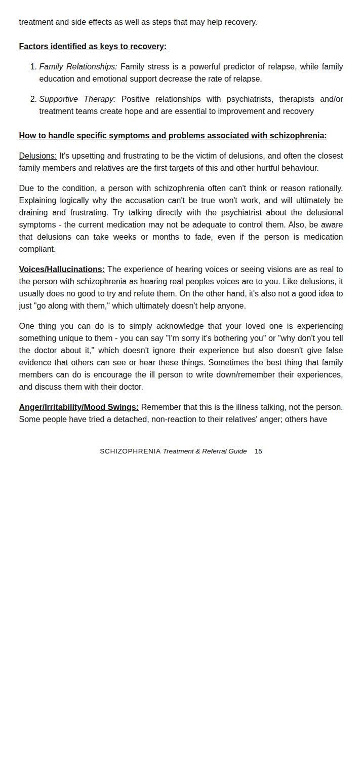treatment and side effects as well as steps that may help recovery.
Factors identified as keys to recovery:
Family Relationships: Family stress is a powerful predictor of relapse, while family education and emotional support decrease the rate of relapse.
Supportive Therapy: Positive relationships with psychiatrists, therapists and/or treatment teams create hope and are essential to improvement and recovery
How to handle specific symptoms and problems associated with schizophrenia:
Delusions: It's upsetting and frustrating to be the victim of delusions, and often the closest family members and relatives are the first targets of this and other hurtful behaviour.
Due to the condition, a person with schizophrenia often can't think or reason rationally. Explaining logically why the accusation can't be true won't work, and will ultimately be draining and frustrating. Try talking directly with the psychiatrist about the delusional symptoms - the current medication may not be adequate to control them. Also, be aware that delusions can take weeks or months to fade, even if the person is medication compliant.
Voices/Hallucinations: The experience of hearing voices or seeing visions are as real to the person with schizophrenia as hearing real peoples voices are to you. Like delusions, it usually does no good to try and refute them. On the other hand, it's also not a good idea to just "go along with them," which ultimately doesn't help anyone.
One thing you can do is to simply acknowledge that your loved one is experiencing something unique to them - you can say "I'm sorry it's bothering you" or "why don't you tell the doctor about it," which doesn't ignore their experience but also doesn't give false evidence that others can see or hear these things. Sometimes the best thing that family members can do is encourage the ill person to write down/remember their experiences, and discuss them with their doctor.
Anger/Irritability/Mood Swings: Remember that this is the illness talking, not the person. Some people have tried a detached, non-reaction to their relatives' anger; others have
SCHIZOPHRENIA Treatment & Referral Guide 15